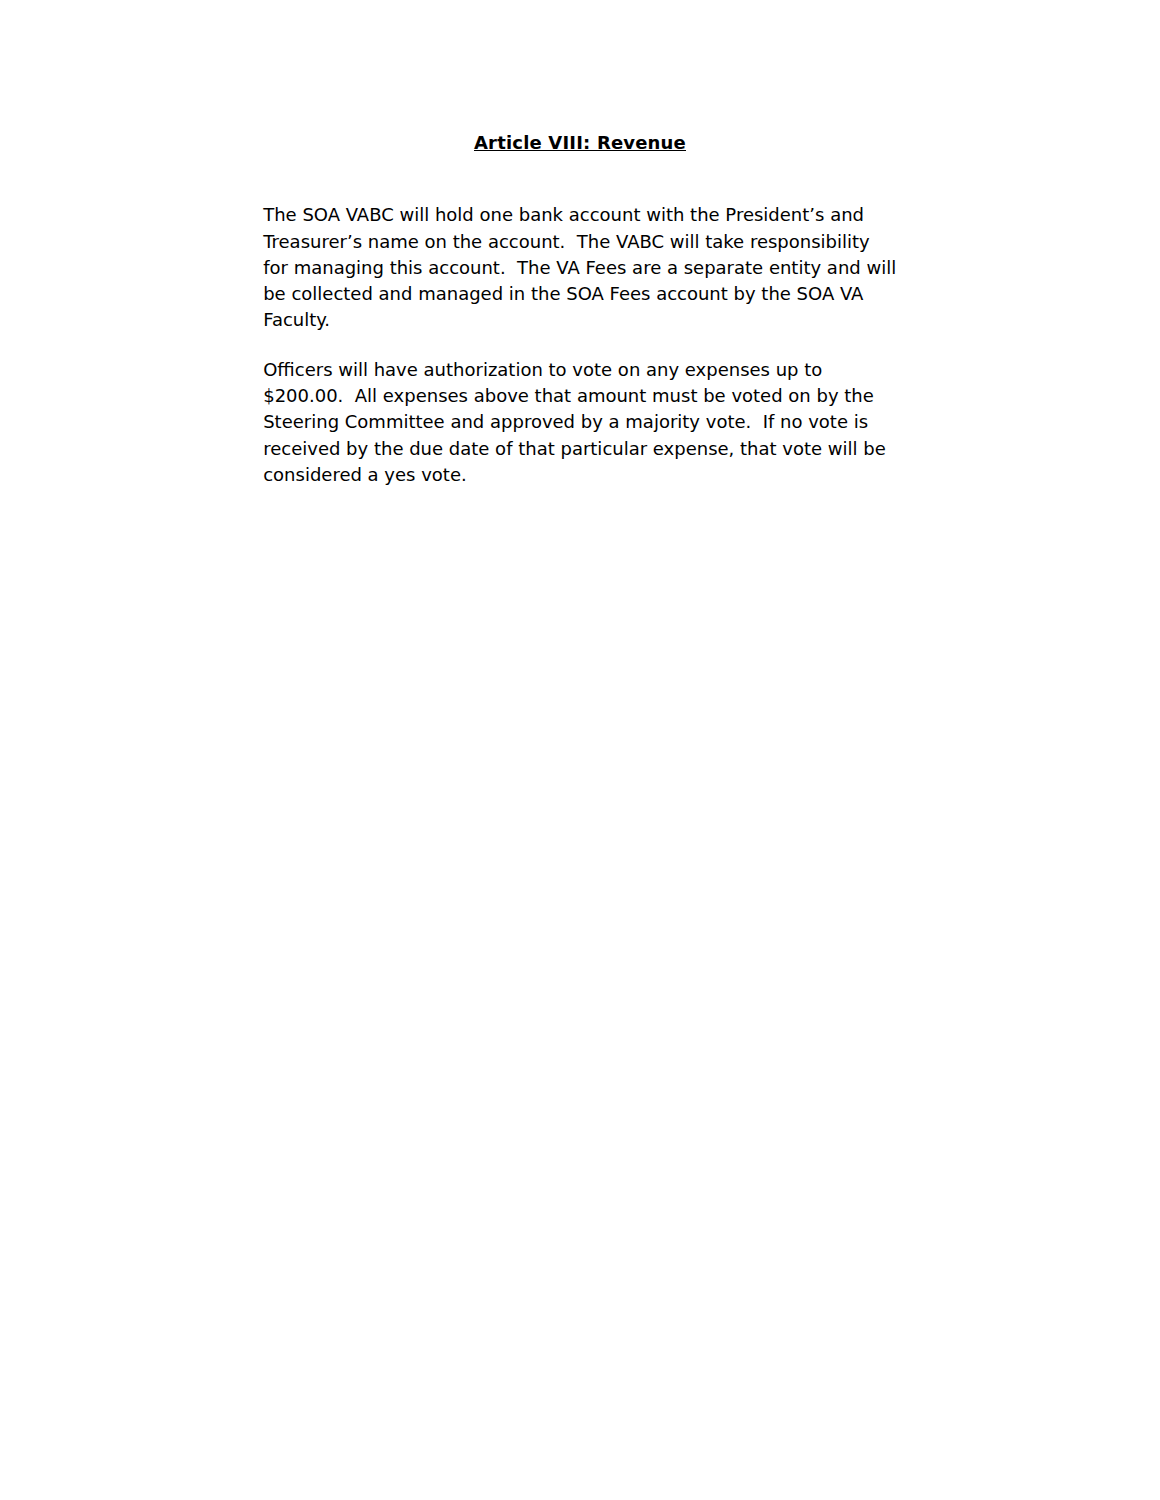Article VIII: Revenue
The SOA VABC will hold one bank account with the President’s and Treasurer’s name on the account. The VABC will take responsibility for managing this account. The VA Fees are a separate entity and will be collected and managed in the SOA Fees account by the SOA VA Faculty.
Officers will have authorization to vote on any expenses up to $200.00. All expenses above that amount must be voted on by the Steering Committee and approved by a majority vote. If no vote is received by the due date of that particular expense, that vote will be considered a yes vote.